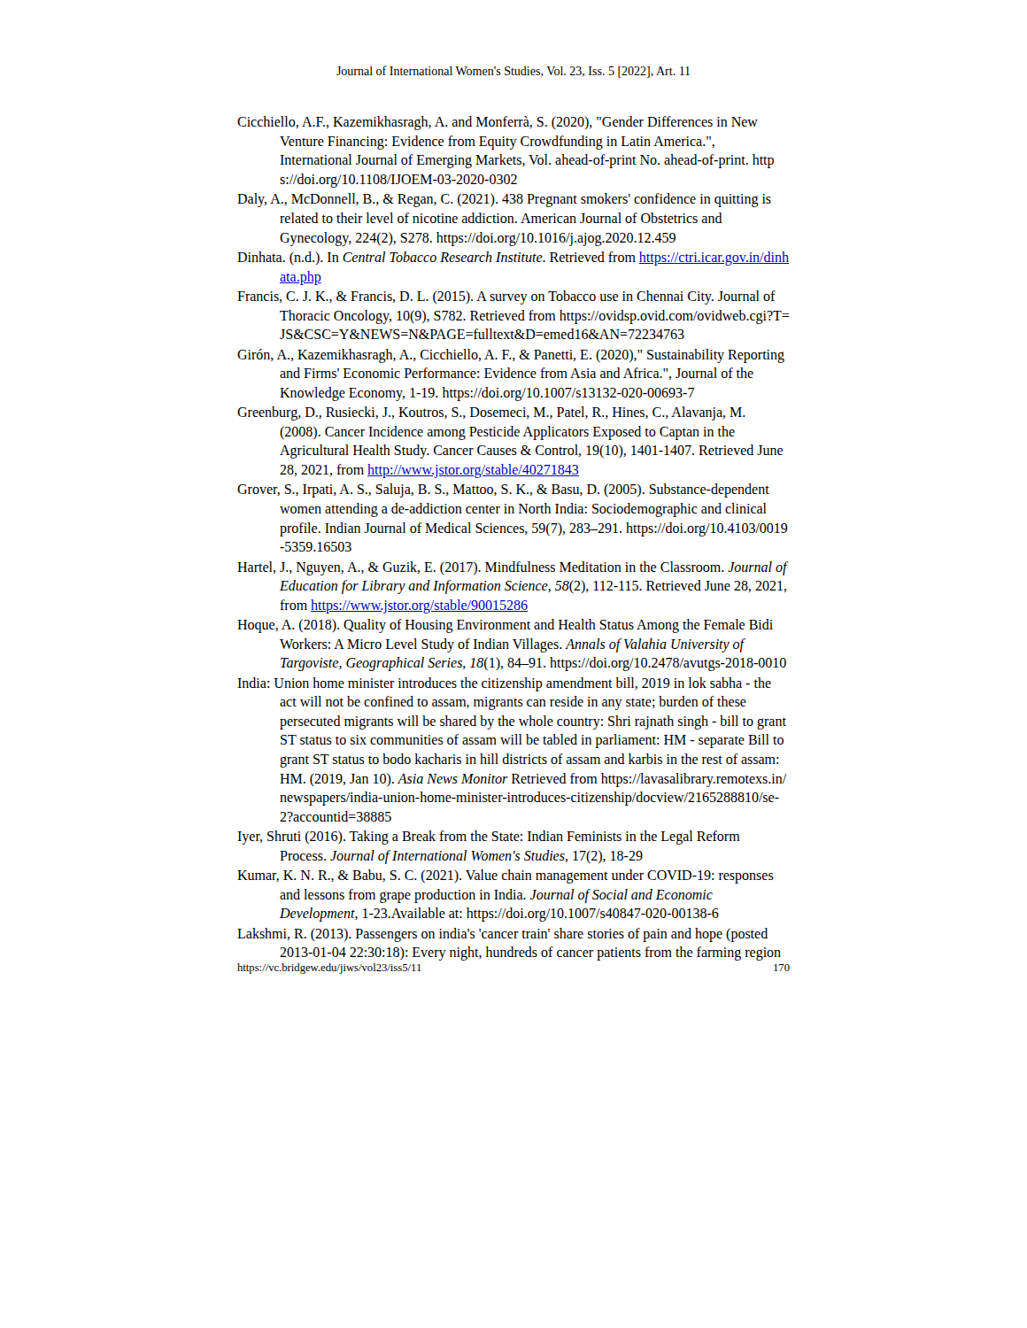Journal of International Women's Studies, Vol. 23, Iss. 5 [2022], Art. 11
Cicchiello, A.F., Kazemikhasragh, A. and Monferrà, S. (2020), "Gender Differences in New Venture Financing: Evidence from Equity Crowdfunding in Latin America.", International Journal of Emerging Markets, Vol. ahead-of-print No. ahead-of-print. https://doi.org/10.1108/IJOEM-03-2020-0302
Daly, A., McDonnell, B., & Regan, C. (2021). 438 Pregnant smokers' confidence in quitting is related to their level of nicotine addiction. American Journal of Obstetrics and Gynecology, 224(2), S278. https://doi.org/10.1016/j.ajog.2020.12.459
Dinhata. (n.d.). In Central Tobacco Research Institute. Retrieved from https://ctri.icar.gov.in/dinhata.php
Francis, C. J. K., & Francis, D. L. (2015). A survey on Tobacco use in Chennai City. Journal of Thoracic Oncology, 10(9), S782. Retrieved from https://ovidsp.ovid.com/ovidweb.cgi?T=JS&CSC=Y&NEWS=N&PAGE=fulltext&D=emed16&AN=72234763
Girón, A., Kazemikhasragh, A., Cicchiello, A. F., & Panetti, E. (2020)," Sustainability Reporting and Firms' Economic Performance: Evidence from Asia and Africa.", Journal of the Knowledge Economy, 1-19. https://doi.org/10.1007/s13132-020-00693-7
Greenburg, D., Rusiecki, J., Koutros, S., Dosemeci, M., Patel, R., Hines, C., Alavanja, M. (2008). Cancer Incidence among Pesticide Applicators Exposed to Captan in the Agricultural Health Study. Cancer Causes & Control, 19(10), 1401-1407. Retrieved June 28, 2021, from http://www.jstor.org/stable/40271843
Grover, S., Irpati, A. S., Saluja, B. S., Mattoo, S. K., & Basu, D. (2005). Substance-dependent women attending a de-addiction center in North India: Sociodemographic and clinical profile. Indian Journal of Medical Sciences, 59(7), 283–291. https://doi.org/10.4103/0019-5359.16503
Hartel, J., Nguyen, A., & Guzik, E. (2017). Mindfulness Meditation in the Classroom. Journal of Education for Library and Information Science, 58(2), 112-115. Retrieved June 28, 2021, from https://www.jstor.org/stable/90015286
Hoque, A. (2018). Quality of Housing Environment and Health Status Among the Female Bidi Workers: A Micro Level Study of Indian Villages. Annals of Valahia University of Targoviste, Geographical Series, 18(1), 84–91. https://doi.org/10.2478/avutgs-2018-0010
India: Union home minister introduces the citizenship amendment bill, 2019 in lok sabha - the act will not be confined to assam, migrants can reside in any state; burden of these persecuted migrants will be shared by the whole country: Shri rajnath singh - bill to grant ST status to six communities of assam will be tabled in parliament: HM - separate Bill to grant ST status to bodo kacharis in hill districts of assam and karbis in the rest of assam: HM. (2019, Jan 10). Asia News Monitor Retrieved from https://lavasalibrary.remotexs.in/newspapers/india-union-home-minister-introduces-citizenship/docview/2165288810/se-2?accountid=38885
Iyer, Shruti (2016). Taking a Break from the State: Indian Feminists in the Legal Reform Process. Journal of International Women's Studies, 17(2), 18-29
Kumar, K. N. R., & Babu, S. C. (2021). Value chain management under COVID-19: responses and lessons from grape production in India. Journal of Social and Economic Development, 1-23.Available at: https://doi.org/10.1007/s40847-020-00138-6
Lakshmi, R. (2013). Passengers on india's 'cancer train' share stories of pain and hope (posted 2013-01-04 22:30:18): Every night, hundreds of cancer patients from the farming region
https://vc.bridgew.edu/jiws/vol23/iss5/11
170